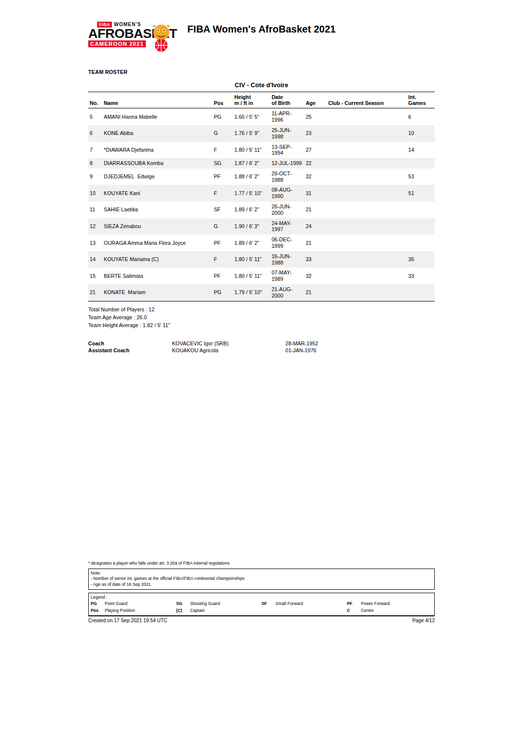FIBA WOMEN'S
AFROBASKET
CAMEROON 2021
FIBA Women's AfroBasket 2021
TEAM ROSTER
CIV - Cote d'Ivoire
| No. | Name | Pos | Height m / ft in | Date of Birth | Age | Club - Current Season | Int. Games |
| --- | --- | --- | --- | --- | --- | --- | --- |
| 5 | AMANI Hanna Mabelle | PG | 1.66 / 5' 5" | 11-APR-1996 | 25 | | 6 |
| 6 | KONE Abiba | G | 1.76 / 5' 9" | 25-JUN-1998 | 23 | | 10 |
| 7 | *DIAWARA Djefarima | F | 1.80 / 5' 11" | 13-SEP-1994 | 27 | | 14 |
| 8 | DIARRASSOUBA Komba | SG | 1.87 / 6' 2" | 12-JUL-1999 | 22 | | |
| 9 | DJEDJEMEL Edwige | PF | 1.88 / 6' 2" | 29-OCT-1988 | 32 | | 53 |
| 10 | KOUYATE Kani | F | 1.77 / 5' 10" | 08-AUG-1990 | 31 | | 51 |
| 11 | SAHIE Laetitia | SF | 1.89 / 6' 2" | 26-JUN-2000 | 21 | | |
| 12 | SIEZA Zenabou | G | 1.90 / 6' 3" | 24-MAY-1997 | 24 | | |
| 13 | OURAGA Amma Maria Flora Joyce | PF | 1.89 / 6' 2" | 06-DEC-1999 | 21 | | |
| 14 | KOUYATE Mariama (C) | F | 1.80 / 5' 11" | 16-JUN-1988 | 33 | | 35 |
| 15 | BERTE Salimata | PF | 1.80 / 5' 11" | 07-MAY-1989 | 32 | | 33 |
| 21 | KONATÉ Mariam | PG | 1.79 / 5' 10" | 21-AUG-2000 | 21 | | |
Total Number of Players : 12
Team Age Average : 26.0
Team Height Average : 1.82 / 5' 11"
| Coach | KOVACEVIC Igor (SRB) | 28-MAR-1952 |
| Assistant Coach | KOUAKOU Agricola | 01-JAN-1976 |
* designates a player who falls under art. 3.20a of FIBA internal regulations
Note:
- Number of senior int. games at the official FIBA/FIBA continental championships
- Age as of date of 16 Sep 2021
Legend :
PG Point Guard
SG Shooting Guard
SF Small Forward
PF Power Forward
Pos Playing Position
(C) Captain
C Centre
Created on 17 Sep 2021 19:54 UTC
Page 4/12